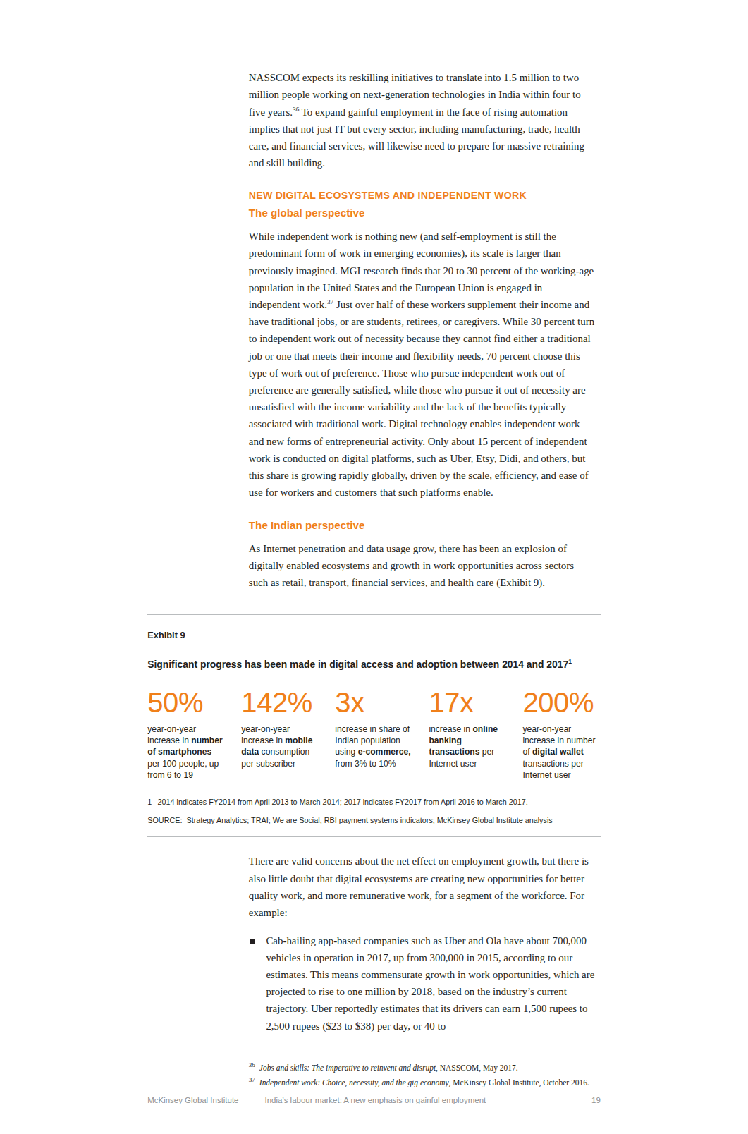NASSCOM expects its reskilling initiatives to translate into 1.5 million to two million people working on next-generation technologies in India within four to five years.36 To expand gainful employment in the face of rising automation implies that not just IT but every sector, including manufacturing, trade, health care, and financial services, will likewise need to prepare for massive retraining and skill building.
New digital ecosystems and independent work
The global perspective
While independent work is nothing new (and self-employment is still the predominant form of work in emerging economies), its scale is larger than previously imagined. MGI research finds that 20 to 30 percent of the working-age population in the United States and the European Union is engaged in independent work.37 Just over half of these workers supplement their income and have traditional jobs, or are students, retirees, or caregivers. While 30 percent turn to independent work out of necessity because they cannot find either a traditional job or one that meets their income and flexibility needs, 70 percent choose this type of work out of preference. Those who pursue independent work out of preference are generally satisfied, while those who pursue it out of necessity are unsatisfied with the income variability and the lack of the benefits typically associated with traditional work. Digital technology enables independent work and new forms of entrepreneurial activity. Only about 15 percent of independent work is conducted on digital platforms, such as Uber, Etsy, Didi, and others, but this share is growing rapidly globally, driven by the scale, efficiency, and ease of use for workers and customers that such platforms enable.
The Indian perspective
As Internet penetration and data usage grow, there has been an explosion of digitally enabled ecosystems and growth in work opportunities across sectors such as retail, transport, financial services, and health care (Exhibit 9).
Exhibit 9
Significant progress has been made in digital access and adoption between 2014 and 20171
50%
year-on-year increase in number of smartphones per 100 people, up from 6 to 19
142%
year-on-year increase in mobile data consumption per subscriber
3x
increase in share of Indian population using e-commerce, from 3% to 10%
17x
increase in online banking transactions per Internet user
200%
year-on-year increase in number of digital wallet transactions per Internet user
12014 indicates FY2014 from April 2013 to March 2014; 2017 indicates FY2017 from April 2016 to March 2017.
SOURCE: Strategy Analytics; TRAI; We are Social, RBI payment systems indicators; McKinsey Global Institute analysis
There are valid concerns about the net effect on employment growth, but there is also little doubt that digital ecosystems are creating new opportunities for better quality work, and more remunerative work, for a segment of the workforce. For example:
Cab-hailing app-based companies such as Uber and Ola have about 700,000 vehicles in operation in 2017, up from 300,000 in 2015, according to our estimates. This means commensurate growth in work opportunities, which are projected to rise to one million by 2018, based on the industry’s current trajectory. Uber reportedly estimates that its drivers can earn 1,500 rupees to 2,500 rupees ($23 to $38) per day, or 40 to
36Jobs and skills: The imperative to reinvent and disrupt, NASSCOM, May 2017.
37Independent work: Choice, necessity, and the gig economy, McKinsey Global Institute, October 2016.
McKinsey Global Institute
India’s labour market: A new emphasis on gainful employment
19